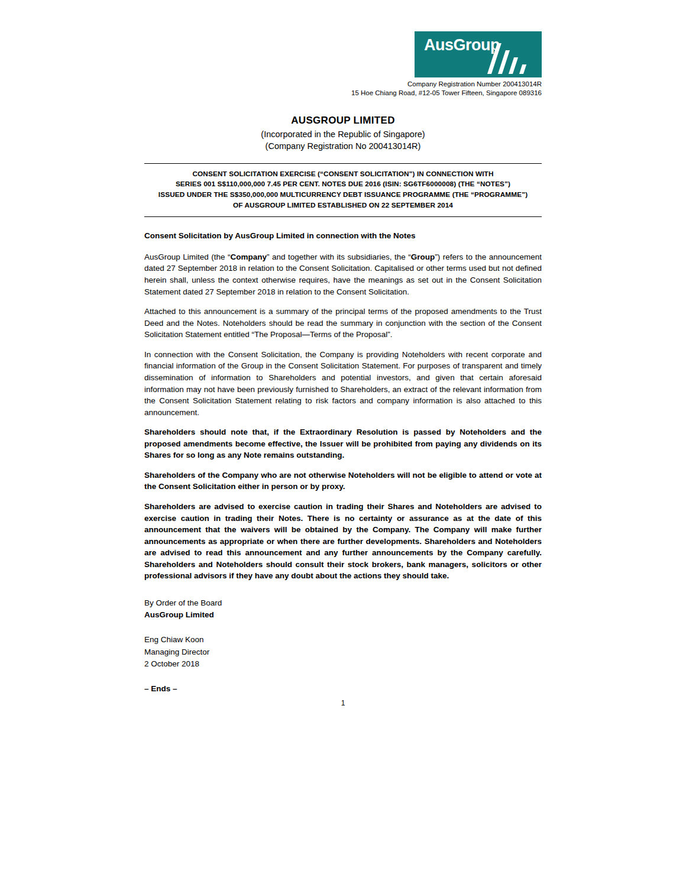AusGroup
Company Registration Number 200413014R
15 Hoe Chiang Road, #12-05 Tower Fifteen, Singapore 089316
AUSGROUP LIMITED
(Incorporated in the Republic of Singapore)
(Company Registration No 200413014R)
CONSENT SOLICITATION EXERCISE (“CONSENT SOLICITATION”) IN CONNECTION WITH
SERIES 001 S$110,000,000 7.45 PER CENT. NOTES DUE 2016 (ISIN: SG6TF6000008) (THE “NOTES”)
ISSUED UNDER THE S$350,000,000 MULTICURRENCY DEBT ISSUANCE PROGRAMME (THE “PROGRAMME”)
OF AUSGROUP LIMITED ESTABLISHED ON 22 SEPTEMBER 2014
Consent Solicitation by AusGroup Limited in connection with the Notes
AusGroup Limited (the “Company” and together with its subsidiaries, the “Group”) refers to the announcement dated 27 September 2018 in relation to the Consent Solicitation. Capitalised or other terms used but not defined herein shall, unless the context otherwise requires, have the meanings as set out in the Consent Solicitation Statement dated 27 September 2018 in relation to the Consent Solicitation.
Attached to this announcement is a summary of the principal terms of the proposed amendments to the Trust Deed and the Notes. Noteholders should be read the summary in conjunction with the section of the Consent Solicitation Statement entitled “The Proposal—Terms of the Proposal”.
In connection with the Consent Solicitation, the Company is providing Noteholders with recent corporate and financial information of the Group in the Consent Solicitation Statement. For purposes of transparent and timely dissemination of information to Shareholders and potential investors, and given that certain aforesaid information may not have been previously furnished to Shareholders, an extract of the relevant information from the Consent Solicitation Statement relating to risk factors and company information is also attached to this announcement.
Shareholders should note that, if the Extraordinary Resolution is passed by Noteholders and the proposed amendments become effective, the Issuer will be prohibited from paying any dividends on its Shares for so long as any Note remains outstanding.
Shareholders of the Company who are not otherwise Noteholders will not be eligible to attend or vote at the Consent Solicitation either in person or by proxy.
Shareholders are advised to exercise caution in trading their Shares and Noteholders are advised to exercise caution in trading their Notes. There is no certainty or assurance as at the date of this announcement that the waivers will be obtained by the Company. The Company will make further announcements as appropriate or when there are further developments. Shareholders and Noteholders are advised to read this announcement and any further announcements by the Company carefully. Shareholders and Noteholders should consult their stock brokers, bank managers, solicitors or other professional advisors if they have any doubt about the actions they should take.
By Order of the Board
AusGroup Limited
Eng Chiaw Koon
Managing Director
2 October 2018
– Ends –
1